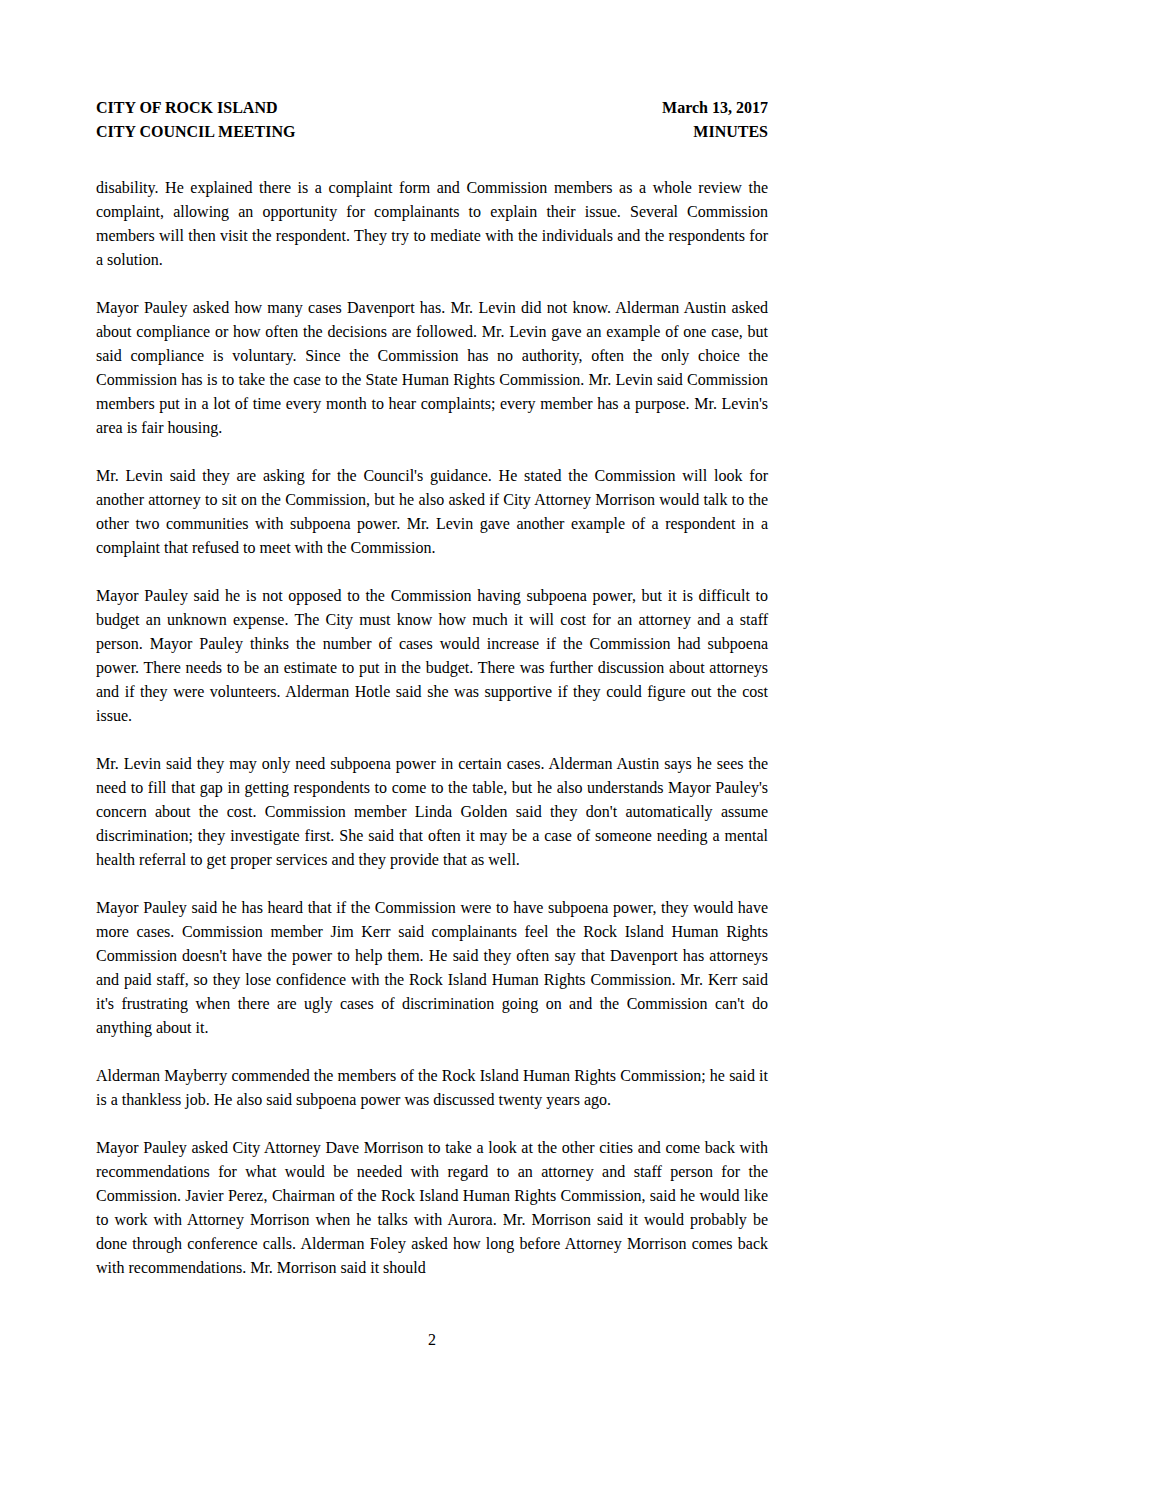CITY OF ROCK ISLAND
CITY COUNCIL MEETING
March 13, 2017
MINUTES
disability. He explained there is a complaint form and Commission members as a whole review the complaint, allowing an opportunity for complainants to explain their issue. Several Commission members will then visit the respondent. They try to mediate with the individuals and the respondents for a solution.
Mayor Pauley asked how many cases Davenport has. Mr. Levin did not know. Alderman Austin asked about compliance or how often the decisions are followed. Mr. Levin gave an example of one case, but said compliance is voluntary. Since the Commission has no authority, often the only choice the Commission has is to take the case to the State Human Rights Commission. Mr. Levin said Commission members put in a lot of time every month to hear complaints; every member has a purpose. Mr. Levin's area is fair housing.
Mr. Levin said they are asking for the Council's guidance. He stated the Commission will look for another attorney to sit on the Commission, but he also asked if City Attorney Morrison would talk to the other two communities with subpoena power. Mr. Levin gave another example of a respondent in a complaint that refused to meet with the Commission.
Mayor Pauley said he is not opposed to the Commission having subpoena power, but it is difficult to budget an unknown expense. The City must know how much it will cost for an attorney and a staff person. Mayor Pauley thinks the number of cases would increase if the Commission had subpoena power. There needs to be an estimate to put in the budget. There was further discussion about attorneys and if they were volunteers. Alderman Hotle said she was supportive if they could figure out the cost issue.
Mr. Levin said they may only need subpoena power in certain cases. Alderman Austin says he sees the need to fill that gap in getting respondents to come to the table, but he also understands Mayor Pauley's concern about the cost. Commission member Linda Golden said they don't automatically assume discrimination; they investigate first. She said that often it may be a case of someone needing a mental health referral to get proper services and they provide that as well.
Mayor Pauley said he has heard that if the Commission were to have subpoena power, they would have more cases. Commission member Jim Kerr said complainants feel the Rock Island Human Rights Commission doesn't have the power to help them. He said they often say that Davenport has attorneys and paid staff, so they lose confidence with the Rock Island Human Rights Commission. Mr. Kerr said it's frustrating when there are ugly cases of discrimination going on and the Commission can't do anything about it.
Alderman Mayberry commended the members of the Rock Island Human Rights Commission; he said it is a thankless job. He also said subpoena power was discussed twenty years ago.
Mayor Pauley asked City Attorney Dave Morrison to take a look at the other cities and come back with recommendations for what would be needed with regard to an attorney and staff person for the Commission. Javier Perez, Chairman of the Rock Island Human Rights Commission, said he would like to work with Attorney Morrison when he talks with Aurora. Mr. Morrison said it would probably be done through conference calls. Alderman Foley asked how long before Attorney Morrison comes back with recommendations. Mr. Morrison said it should
2